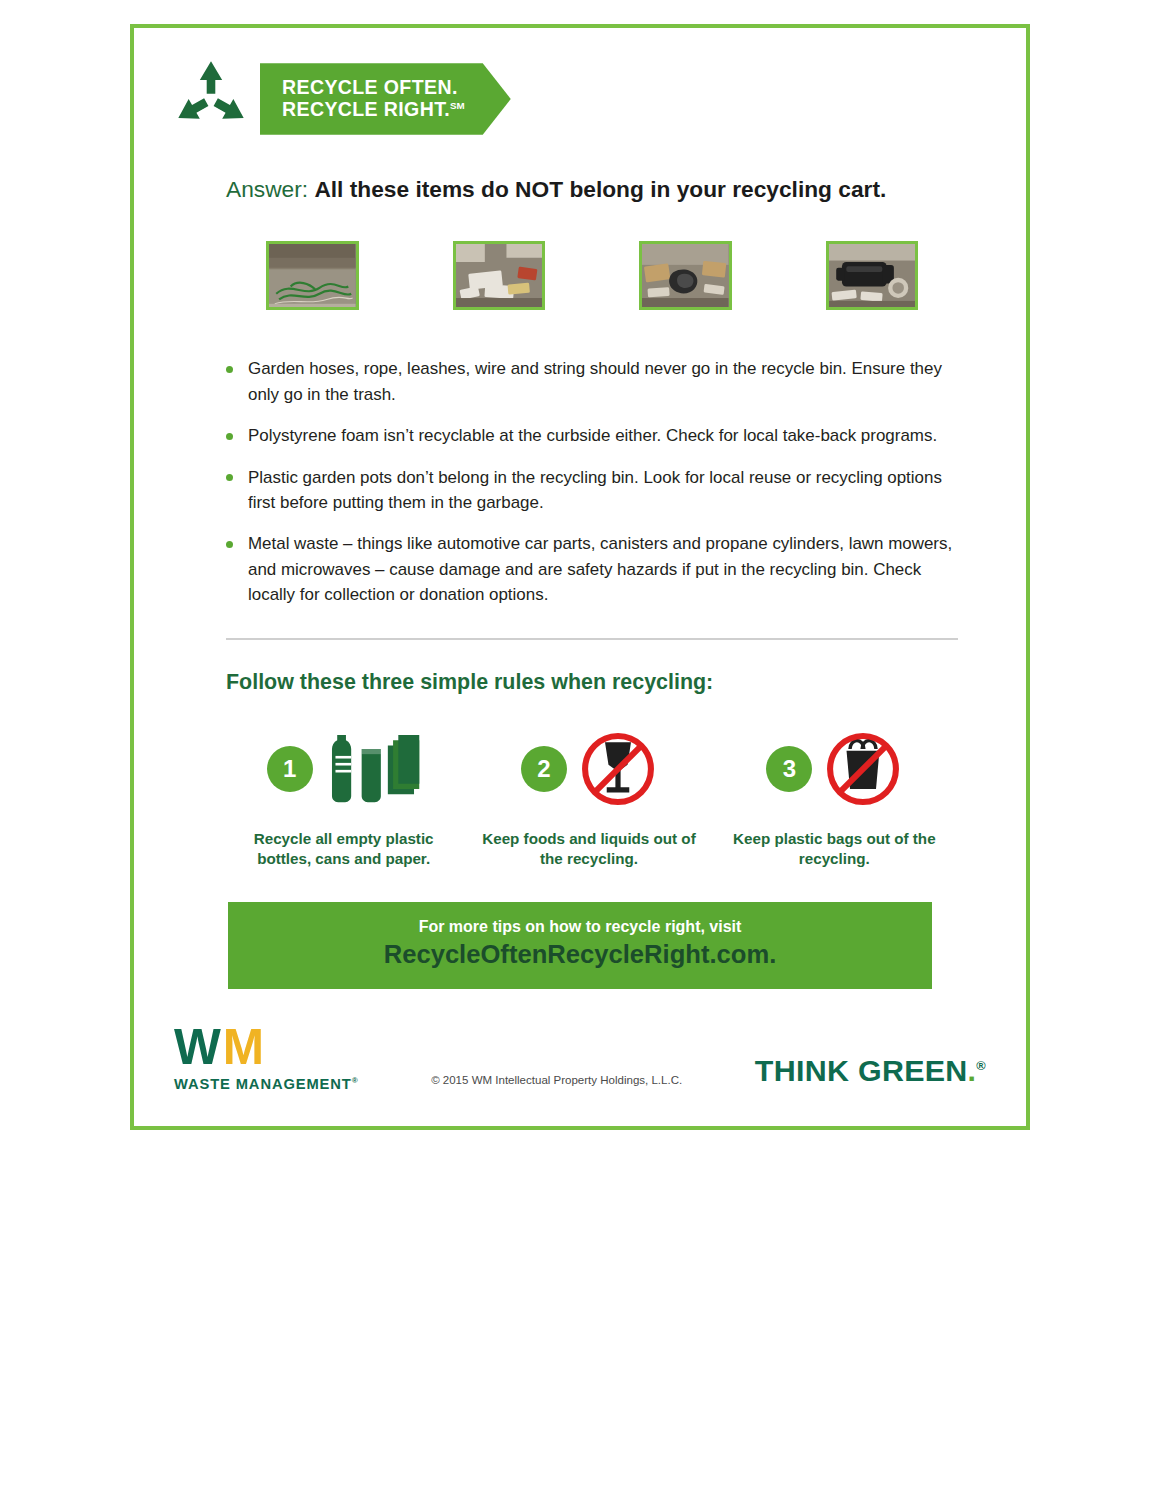Recycle Often.
Recycle Right.SM
Answer: All these items do NOT belong in your recycling cart.
Garden hoses, rope, leashes, wire and string should never go in the recycle bin. Ensure they only go in the trash.
Polystyrene foam isn’t recyclable at the curbside either. Check for local take-back programs.
Plastic garden pots don’t belong in the recycling bin. Look for local reuse or recycling options first before putting them in the garbage.
Metal waste – things like automotive car parts, canisters and propane cylinders, lawn mowers, and microwaves – cause damage and are safety hazards if put in the recycling bin. Check locally for collection or donation options.
Follow these three simple rules when recycling:
1
Recycle all empty plastic bottles, cans and paper.
2
Keep foods and liquids out of the recycling.
3
Keep plastic bags out of the recycling.
For more tips on how to recycle right, visit
RecycleOftenRecycleRight.com.
WM
Waste Management®
© 2015 WM Intellectual Property Holdings, L.L.C.
THINK GREEN.®